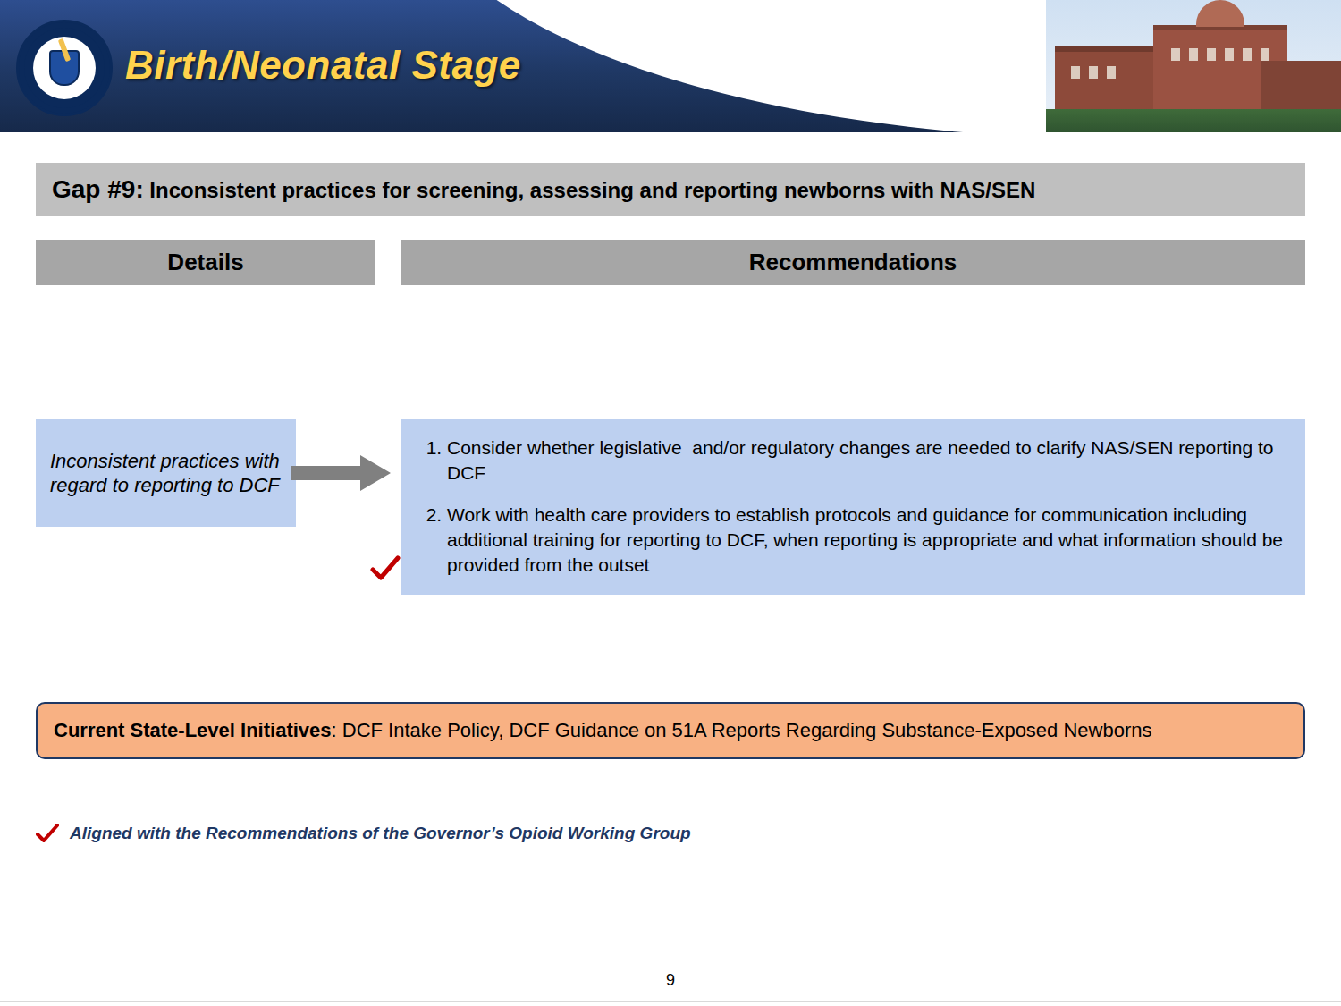Birth/Neonatal Stage
Gap #9: Inconsistent practices for screening, assessing and reporting newborns with NAS/SEN
Details
Inconsistent practices with regard to reporting to DCF
Recommendations
Consider whether legislative and/or regulatory changes are needed to clarify NAS/SEN reporting to DCF
Work with health care providers to establish protocols and guidance for communication including additional training for reporting to DCF, when reporting is appropriate and what information should be provided from the outset
Current State-Level Initiatives: DCF Intake Policy, DCF Guidance on 51A Reports Regarding Substance-Exposed Newborns
Aligned with the Recommendations of the Governor’s Opioid Working Group
9